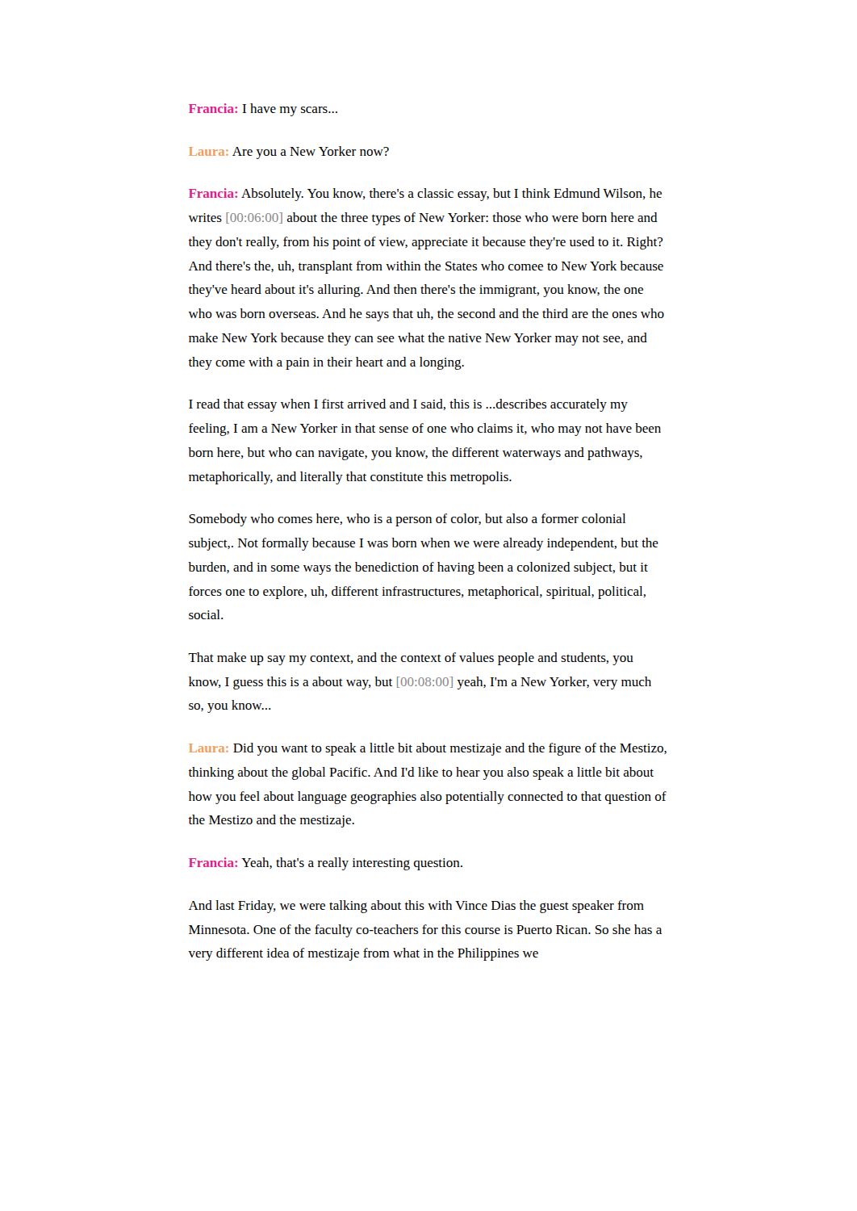Francia: I have my scars...
Laura: Are you a New Yorker now?
Francia: Absolutely. You know, there's a classic essay, but I think Edmund Wilson, he writes [00:06:00] about the three types of New Yorker: those who were born here and they don't really, from his point of view, appreciate it because they're used to it. Right? And there's the, uh, transplant from within the States who comee to New York because they've heard about it's alluring. And then there's the immigrant, you know, the one who was born overseas. And he says that uh, the second and the third are the ones who make New York because they can see what the native New Yorker may not see, and they come with a pain in their heart and a longing.
I read that essay when I first arrived and I said, this is ...describes accurately my feeling, I am a New Yorker in that sense of one who claims it, who may not have been born here, but who can navigate, you know, the different waterways and pathways, metaphorically, and literally that constitute this metropolis.
Somebody who comes here, who is a person of color, but also a former colonial subject,. Not formally because I was born when we were already independent, but the burden, and in some ways the benediction of having been a colonized subject, but it forces one to explore, uh, different infrastructures, metaphorical, spiritual, political, social.
That make up say my context, and the context of values people and students, you know, I guess this is a about way, but [00:08:00] yeah, I'm a New Yorker, very much so, you know...
Laura: Did you want to speak a little bit about mestizaje and the figure of the Mestizo, thinking about the global Pacific. And I'd like to hear you also speak a little bit about how you feel about language geographies also potentially connected to that question of the Mestizo and the mestizaje.
Francia: Yeah, that's a really interesting question.
And last Friday, we were talking about this with Vince Dias the guest speaker from Minnesota. One of the faculty co-teachers for this course is Puerto Rican. So she has a very different idea of mestizaje from what in the Philippines we